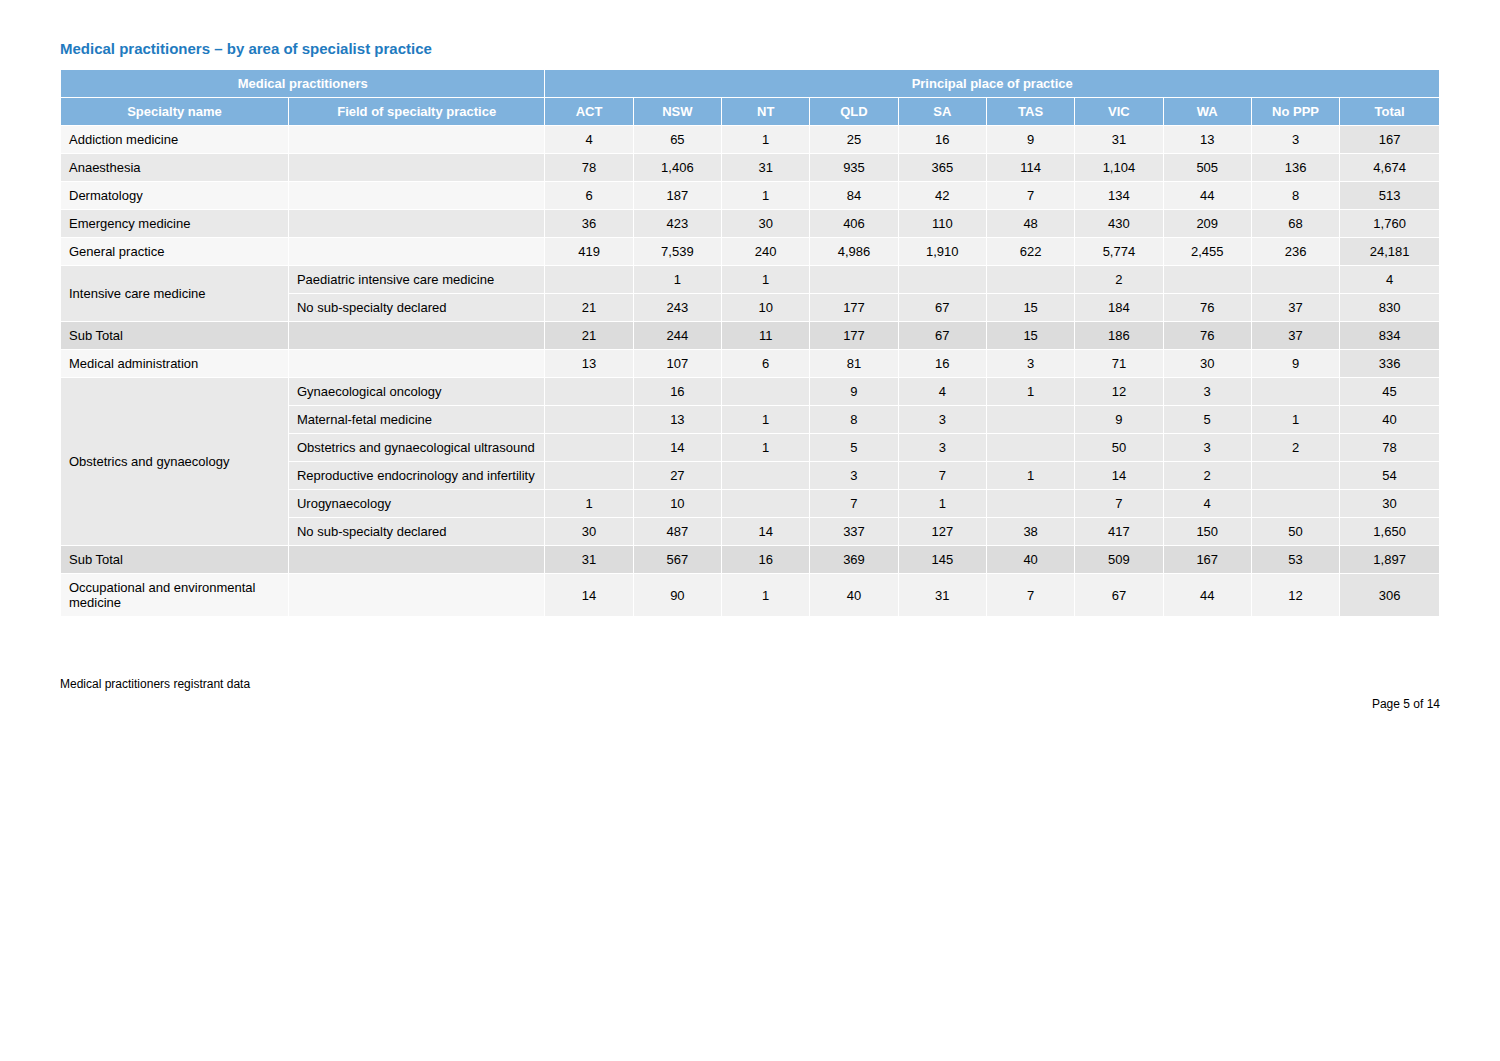Medical practitioners – by area of specialist practice
| Medical practitioners | Principal place of practice |
| --- | --- |
| Specialty name | Field of specialty practice | ACT | NSW | NT | QLD | SA | TAS | VIC | WA | No PPP | Total |
| Addiction medicine | | 4 | 65 | 1 | 25 | 16 | 9 | 31 | 13 | 3 | 167 |
| Anaesthesia | | 78 | 1,406 | 31 | 935 | 365 | 114 | 1,104 | 505 | 136 | 4,674 |
| Dermatology | | 6 | 187 | 1 | 84 | 42 | 7 | 134 | 44 | 8 | 513 |
| Emergency medicine | | 36 | 423 | 30 | 406 | 110 | 48 | 430 | 209 | 68 | 1,760 |
| General practice | | 419 | 7,539 | 240 | 4,986 | 1,910 | 622 | 5,774 | 2,455 | 236 | 24,181 |
| Intensive care medicine | Paediatric intensive care medicine | | 1 | 1 | | | | 2 | | | 4 |
| No sub-specialty declared | 21 | 243 | 10 | 177 | 67 | 15 | 184 | 76 | 37 | 830 |
| Sub Total | | 21 | 244 | 11 | 177 | 67 | 15 | 186 | 76 | 37 | 834 |
| Medical administration | | 13 | 107 | 6 | 81 | 16 | 3 | 71 | 30 | 9 | 336 |
| Obstetrics and gynaecology | Gynaecological oncology | | 16 | | 9 | 4 | 1 | 12 | 3 | | 45 |
| Maternal-fetal medicine | | 13 | 1 | 8 | 3 | | 9 | 5 | 1 | 40 |
| Obstetrics and gynaecological ultrasound | | 14 | 1 | 5 | 3 | | 50 | 3 | 2 | 78 |
| Reproductive endocrinology and infertility | | 27 | | 3 | 7 | 1 | 14 | 2 | | 54 |
| Urogynaecology | 1 | 10 | | 7 | 1 | | 7 | 4 | | 30 |
| No sub-specialty declared | 30 | 487 | 14 | 337 | 127 | 38 | 417 | 150 | 50 | 1,650 |
| Sub Total | | 31 | 567 | 16 | 369 | 145 | 40 | 509 | 167 | 53 | 1,897 |
| Occupational and environmental medicine | | 14 | 90 | 1 | 40 | 31 | 7 | 67 | 44 | 12 | 306 |
Medical practitioners registrant data
Page 5 of 14